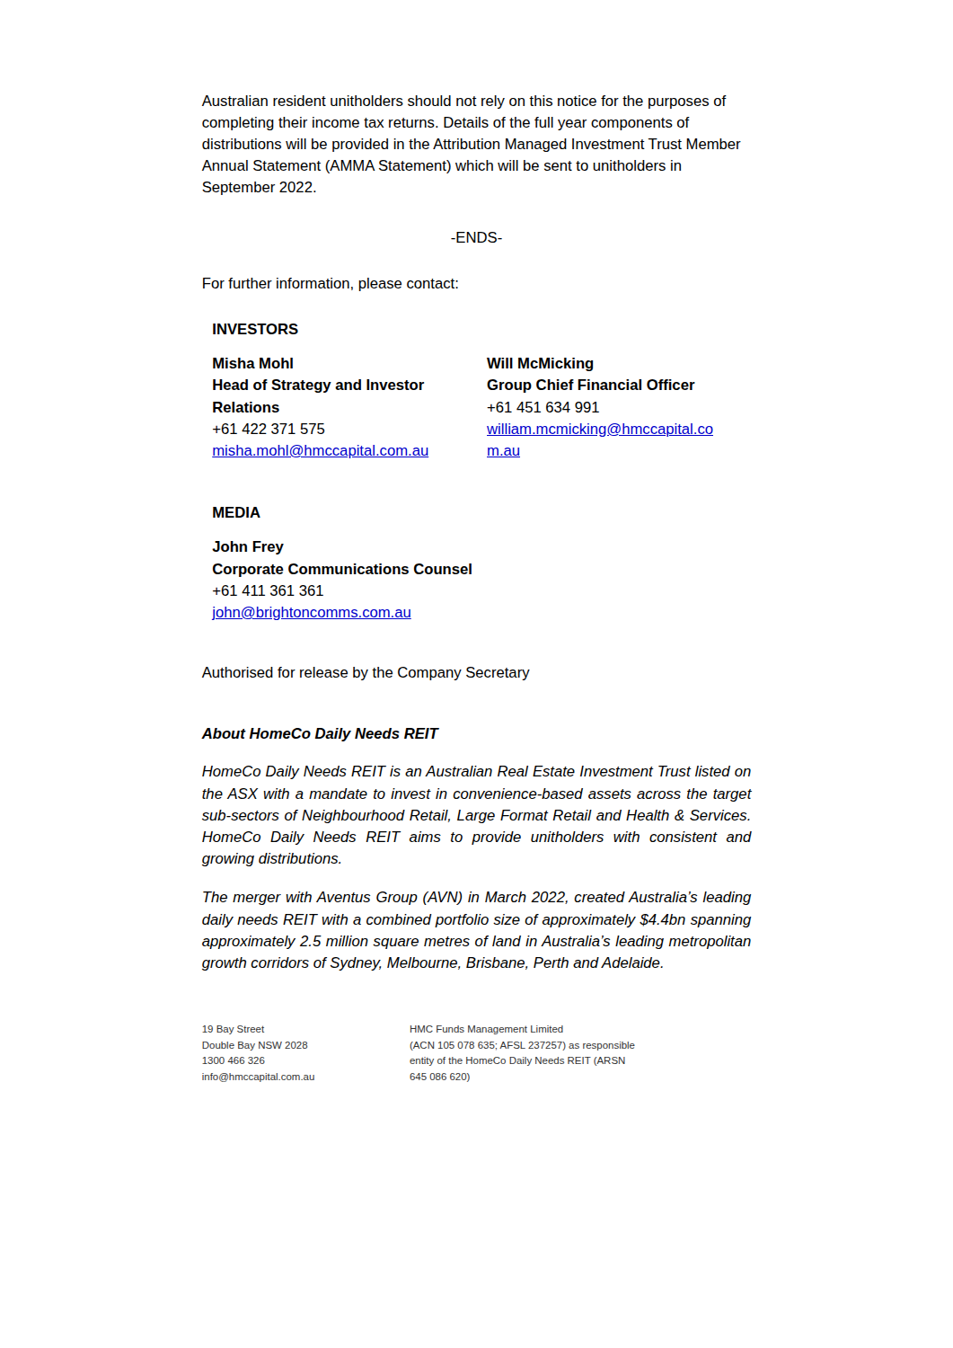Australian resident unitholders should not rely on this notice for the purposes of completing their income tax returns. Details of the full year components of distributions will be provided in the Attribution Managed Investment Trust Member Annual Statement (AMMA Statement) which will be sent to unitholders in September 2022.
-ENDS-
For further information, please contact:
INVESTORS
| Misha Mohl Head of Strategy and Investor Relations +61 422 371 575 misha.mohl@hmccapital.com.au | Will McMicking Group Chief Financial Officer +61 451 634 991 william.mcmicking@hmccapital.com.au |
MEDIA
John Frey
Corporate Communications Counsel
+61 411 361 361
john@brightoncomms.com.au
Authorised for release by the Company Secretary
About HomeCo Daily Needs REIT
HomeCo Daily Needs REIT is an Australian Real Estate Investment Trust listed on the ASX with a mandate to invest in convenience-based assets across the target sub-sectors of Neighbourhood Retail, Large Format Retail and Health & Services. HomeCo Daily Needs REIT aims to provide unitholders with consistent and growing distributions.
The merger with Aventus Group (AVN) in March 2022, created Australia’s leading daily needs REIT with a combined portfolio size of approximately $4.4bn spanning approximately 2.5 million square metres of land in Australia’s leading metropolitan growth corridors of Sydney, Melbourne, Brisbane, Perth and Adelaide.
19 Bay Street
Double Bay NSW 2028
1300 466 326
info@hmccapital.com.au
HMC Funds Management Limited
(ACN 105 078 635; AFSL 237257) as responsible
entity of the HomeCo Daily Needs REIT (ARSN
645 086 620)